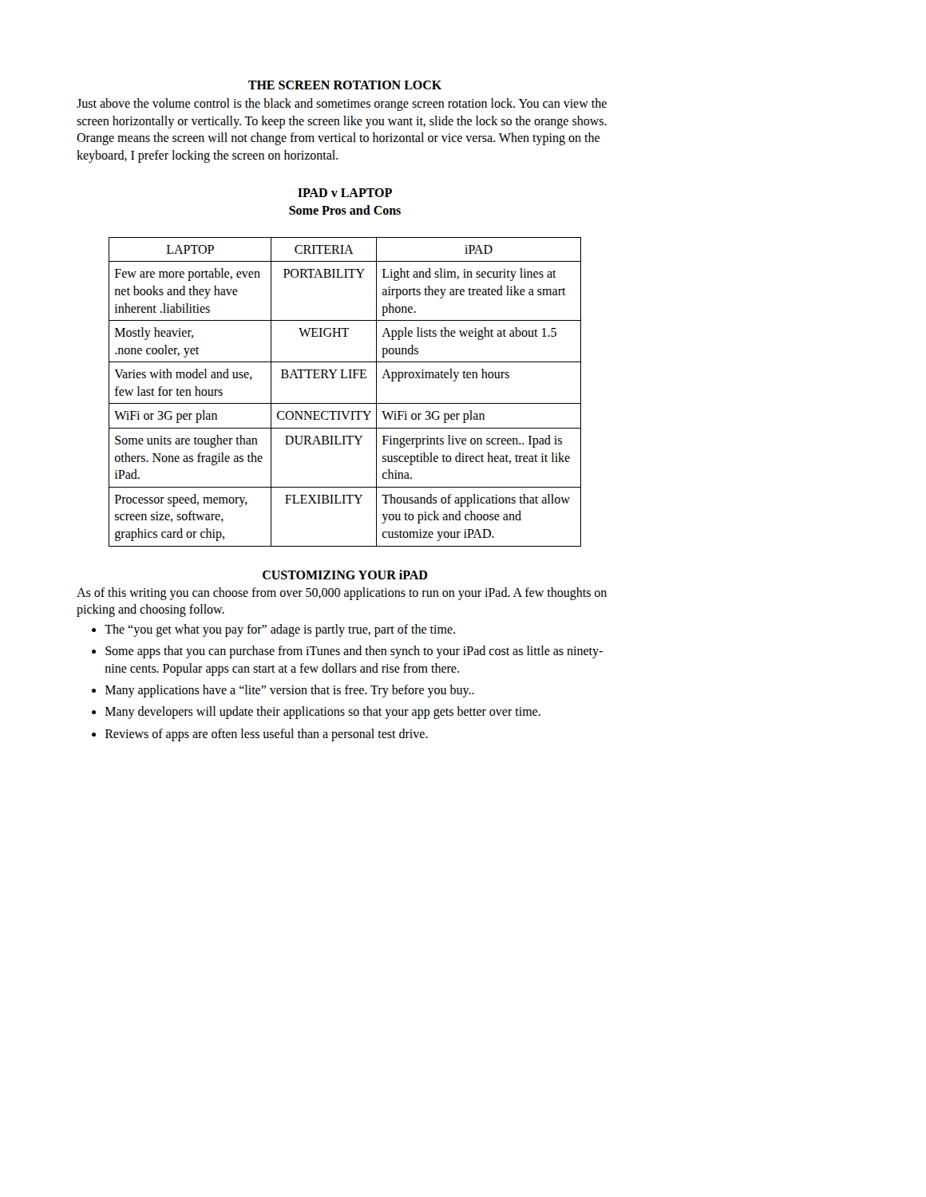THE SCREEN ROTATION LOCK
Just above the volume control is the black and sometimes orange screen rotation lock. You can view the screen horizontally or vertically. To keep the screen like you want it, slide the lock so the orange shows. Orange means the screen will not change from vertical to horizontal or vice versa. When typing on the keyboard, I prefer locking the screen on horizontal.
IPAD v LAPTOP
Some Pros and Cons
| LAPTOP | CRITERIA | iPAD |
| --- | --- | --- |
| Few are more portable, even net books and they have inherent .liabilities | PORTABILITY | Light and slim, in security lines at airports they are treated like a smart phone. |
| Mostly heavier, .none cooler, yet | WEIGHT | Apple lists the weight at about 1.5 pounds |
| Varies with model and use, few last for ten hours | BATTERY LIFE | Approximately ten hours |
| WiFi or 3G per plan | CONNECTIVITY | WiFi or 3G per plan |
| Some units are tougher than others. None as fragile as the iPad. | DURABILITY | Fingerprints live on screen.. Ipad is susceptible to direct heat, treat it like china. |
| Processor speed, memory, screen size, software, graphics card or chip, | FLEXIBILITY | Thousands of applications that allow you to pick and choose and customize your iPAD. |
CUSTOMIZING YOUR iPAD
As of this writing you can choose from over 50,000 applications to run on your iPad. A few thoughts on picking and choosing follow.
The “you get what you pay for” adage is partly true, part of the time.
Some apps that you can purchase from iTunes and then synch to your iPad cost as little as ninety-nine cents. Popular apps can start at a few dollars and rise from there.
Many applications have a “lite” version that is free. Try before you buy..
Many developers will update their applications so that your app gets better over time.
Reviews of apps are often less useful than a personal test drive.